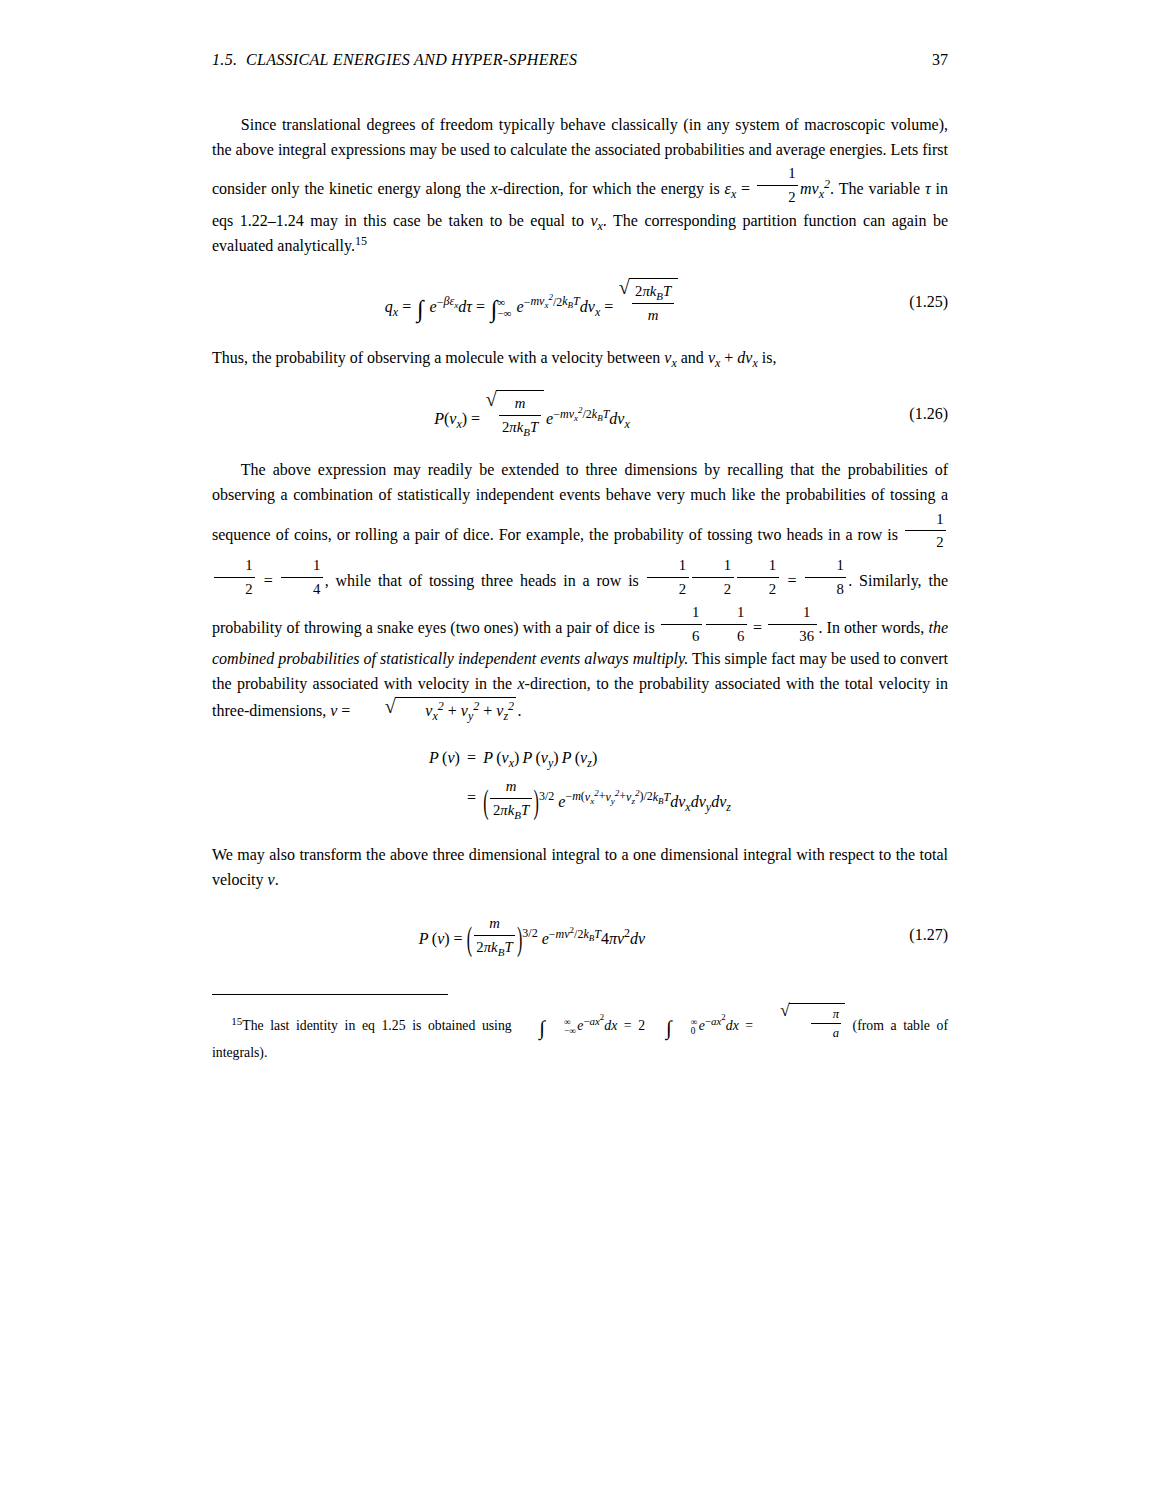1.5. CLASSICAL ENERGIES AND HYPER-SPHERES 37
Since translational degrees of freedom typically behave classically (in any system of macroscopic volume), the above integral expressions may be used to calculate the associated probabilities and average energies. Lets first consider only the kinetic energy along the x-direction, for which the energy is εx = 12 mvx2. The variable τ in eqs 1.22–1.24 may in this case be taken to be equal to vx. The corresponding partition function can again be evaluated analytically.15
qx = ∫ e−βεxdτ = ∫∞−∞ e−mvx2/2kBTdvx = 2πkBT m
(1.25)
Thus, the probability of observing a molecule with a velocity between vx and vx + dvx is,
P(vx) = m 2πkBT e−mvx2/2kBTdvx
(1.26)
The above expression may readily be extended to three dimensions by recalling that the probabilities of observing a combination of statistically independent events behave very much like the probabilities of tossing a sequence of coins, or rolling a pair of dice. For example, the probability of tossing two heads in a row is 1212 = 14, while that of tossing three heads in a row is 121212 = 18. Similarly, the probability of throwing a snake eyes (two ones) with a pair of dice is 1616 = 136. In other words, the combined probabilities of statistically independent events always multiply. This simple fact may be used to convert the probability associated with velocity in the x-direction, to the probability associated with the total velocity in three-dimensions, v = vx2 + vy2 + vz2.
P (v)
=
P (vx) P (vy) P (vz)
=
(m 2πkBT)3/2 e−m(vx2+vy2+vz2)/2kBTdvxdvydvz
We may also transform the above three dimensional integral to a one dimensional integral with respect to the total velocity v.
P (v) = (m 2πkBT)3/2 e−mv2/2kBT4πv2dv
(1.27)
15The last identity in eq 1.25 is obtained using ∫∞−∞e−ax2dx = 2∫∞0 e−ax2dx = πa (from a table of integrals).